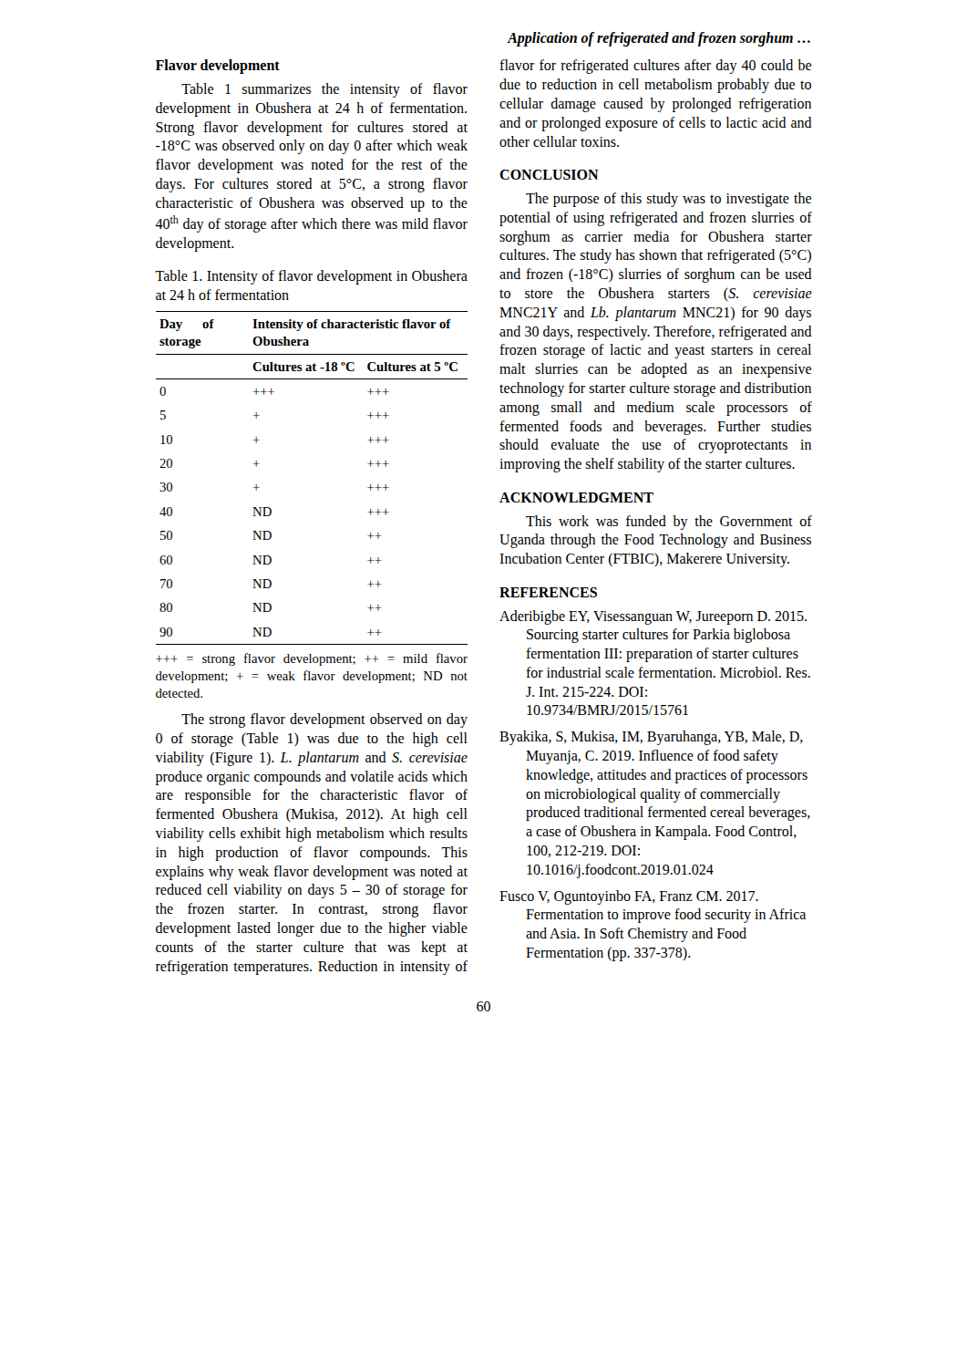Application of refrigerated and frozen sorghum …
Flavor development
Table 1 summarizes the intensity of flavor development in Obushera at 24 h of fermentation. Strong flavor development for cultures stored at -18°C was observed only on day 0 after which weak flavor development was noted for the rest of the days. For cultures stored at 5°C, a strong flavor characteristic of Obushera was observed up to the 40th day of storage after which there was mild flavor development.
Table 1. Intensity of flavor development in Obushera at 24 h of fermentation
| Day of storage | Intensity of characteristic flavor of Obushera |
| --- | --- |
| | Cultures at -18 ºC | Cultures at 5 ºC |
| 0 | +++ | +++ |
| 5 | + | +++ |
| 10 | + | +++ |
| 20 | + | +++ |
| 30 | + | +++ |
| 40 | ND | +++ |
| 50 | ND | ++ |
| 60 | ND | ++ |
| 70 | ND | ++ |
| 80 | ND | ++ |
| 90 | ND | ++ |
+++ = strong flavor development; ++ = mild flavor development; + = weak flavor development; ND not detected.
The strong flavor development observed on day 0 of storage (Table 1) was due to the high cell viability (Figure 1). L. plantarum and S. cerevisiae produce organic compounds and volatile acids which are responsible for the characteristic flavor of fermented Obushera (Mukisa, 2012). At high cell viability cells exhibit high metabolism which results in high production of flavor compounds. This explains why weak flavor development was noted at reduced cell viability on days 5 – 30 of storage for the frozen starter. In contrast, strong flavor development lasted longer due to the higher viable counts of the starter culture that was kept at refrigeration temperatures. Reduction in intensity of flavor for refrigerated cultures after day 40 could be due to reduction in cell metabolism probably due to cellular damage caused by prolonged refrigeration and or prolonged exposure of cells to lactic acid and other cellular toxins.
CONCLUSION
The purpose of this study was to investigate the potential of using refrigerated and frozen slurries of sorghum as carrier media for Obushera starter cultures. The study has shown that refrigerated (5°C) and frozen (-18°C) slurries of sorghum can be used to store the Obushera starters (S. cerevisiae MNC21Y and Lb. plantarum MNC21) for 90 days and 30 days, respectively. Therefore, refrigerated and frozen storage of lactic and yeast starters in cereal malt slurries can be adopted as an inexpensive technology for starter culture storage and distribution among small and medium scale processors of fermented foods and beverages. Further studies should evaluate the use of cryoprotectants in improving the shelf stability of the starter cultures.
ACKNOWLEDGMENT
This work was funded by the Government of Uganda through the Food Technology and Business Incubation Center (FTBIC), Makerere University.
REFERENCES
Aderibigbe EY, Visessanguan W, Jureeporn D. 2015. Sourcing starter cultures for Parkia biglobosa fermentation III: preparation of starter cultures for industrial scale fermentation. Microbiol. Res. J. Int. 215-224. DOI: 10.9734/BMRJ/2015/15761
Byakika, S, Mukisa, IM, Byaruhanga, YB, Male, D, Muyanja, C. 2019. Influence of food safety knowledge, attitudes and practices of processors on microbiological quality of commercially produced traditional fermented cereal beverages, a case of Obushera in Kampala. Food Control, 100, 212-219. DOI: 10.1016/j.foodcont.2019.01.024
Fusco V, Oguntoyinbo FA, Franz CM. 2017. Fermentation to improve food security in Africa and Asia. In Soft Chemistry and Food Fermentation (pp. 337-378).
60